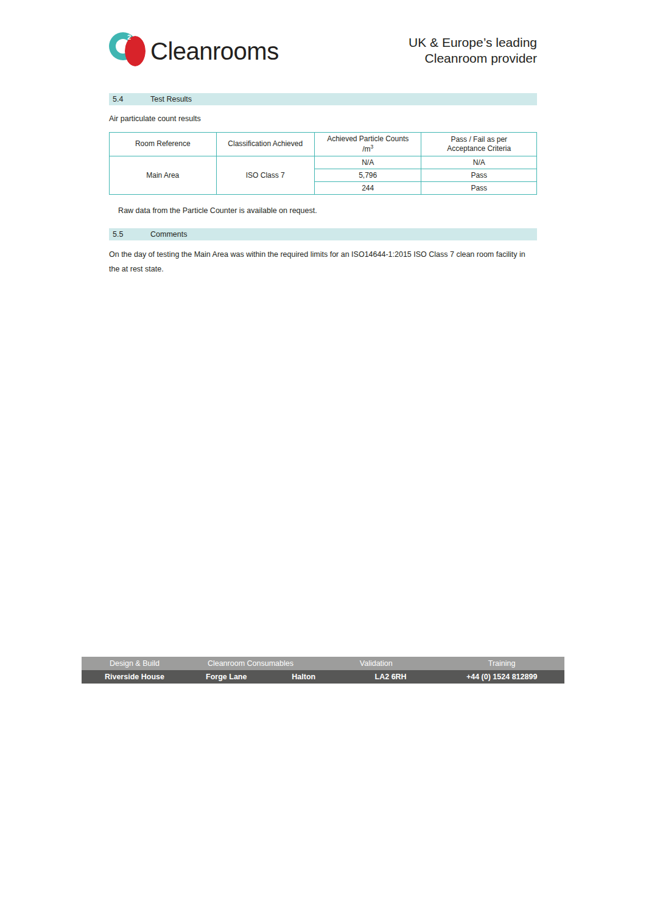2
Cleanrooms
UK & Europe’s leading
Cleanroom provider
5.4 Test Results
Air particulate count results
| Room Reference | Classification Achieved | Achieved Particle Counts /m 3 | Pass / Fail as per Acceptance Criteria |
| --- | --- | --- | --- |
| Main Area | ISO Class 7 | N/A | N/A |
| 5,796 | Pass |
| 244 | Pass |
Raw data from the Particle Counter is available on request.
5.5 Comments
On the day of testing the Main Area was within the required limits for an ISO14644-1:2015 ISO Class 7 clean room facility in the at rest state.
Design & Build
Cleanroom Consumables
Validation
Training
Riverside House
Forge Lane
Halton
LA2 6RH
+44 (0) 1524 812899